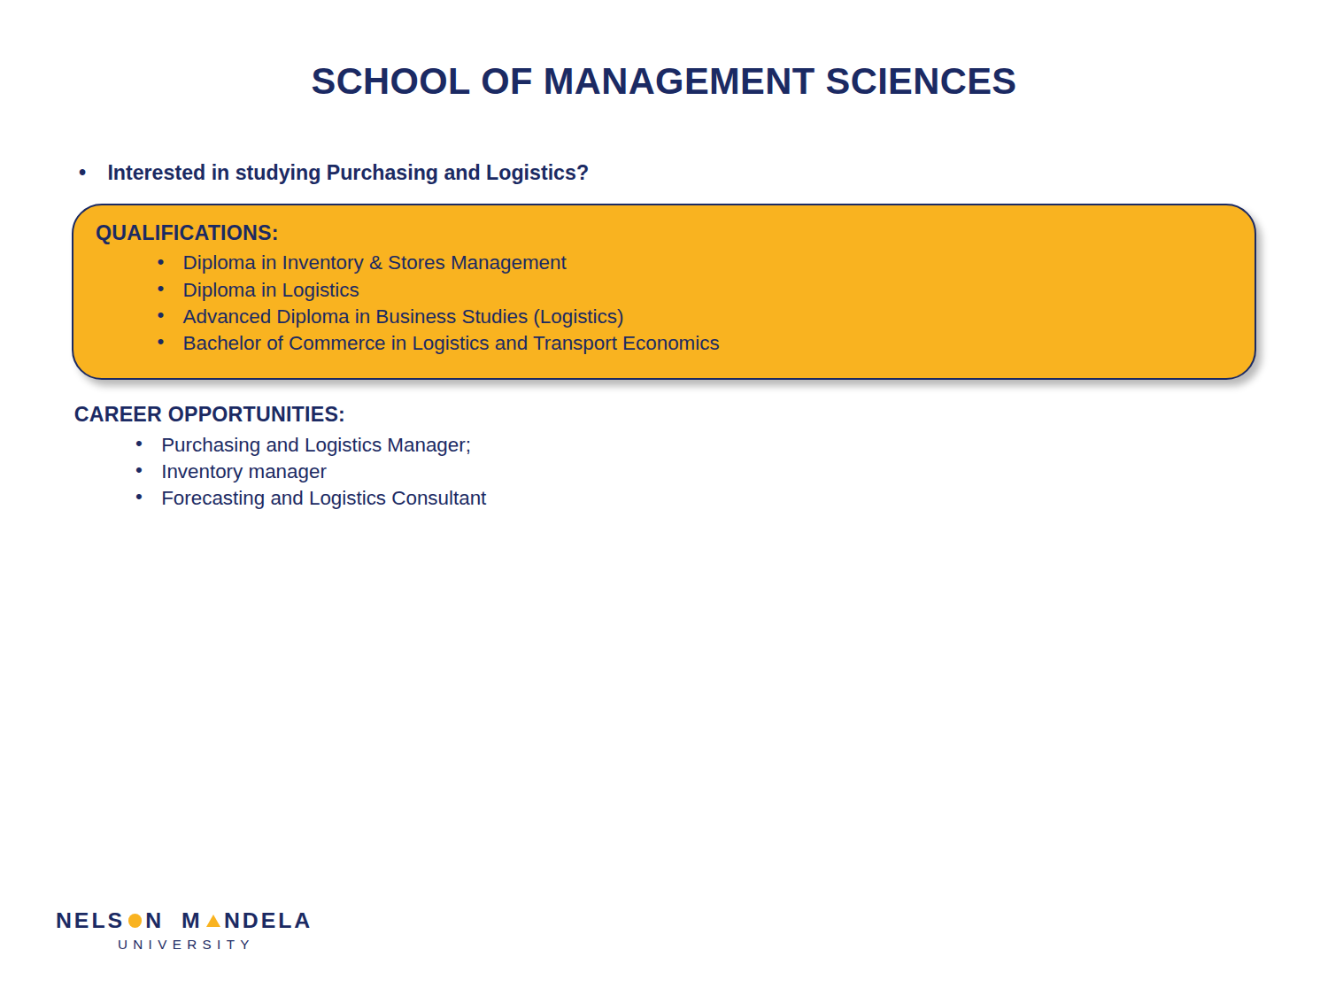SCHOOL OF MANAGEMENT SCIENCES
Interested in studying Purchasing and Logistics?
QUALIFICATIONS:
Diploma in Inventory & Stores Management
Diploma in Logistics
Advanced Diploma in Business Studies (Logistics)
Bachelor of Commerce in Logistics and Transport Economics
CAREER OPPORTUNITIES:
Purchasing and Logistics Manager;
Inventory manager
Forecasting and Logistics Consultant
NELS N M NDELA
UNIVERSITY